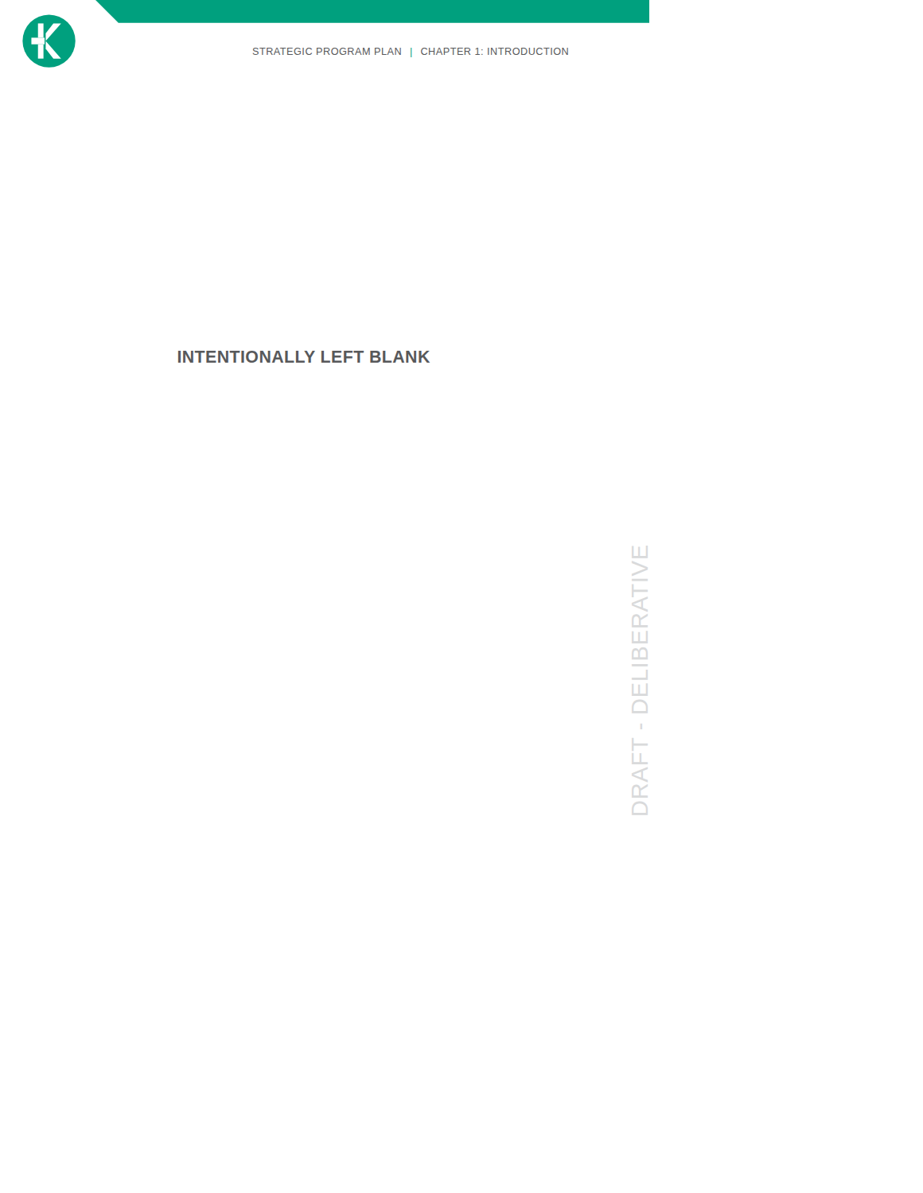STRATEGIC PROGRAM PLAN | CHAPTER 1: INTRODUCTION
INTENTIONALLY LEFT BLANK
DRAFT - DELIBERATIVE